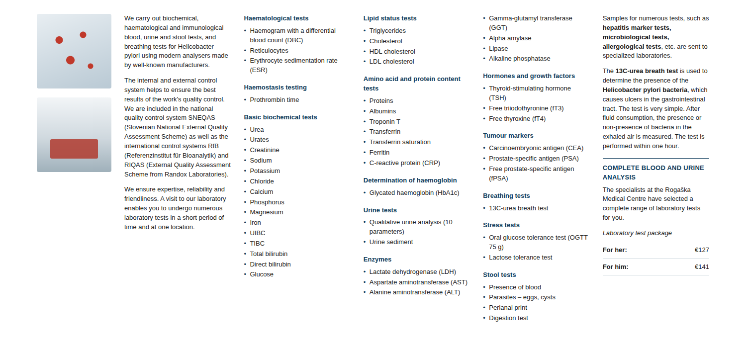We carry out biochemical, haematological and immunological blood, urine and stool tests, and breathing tests for Helicobacter pylori using modern analysers made by well-known manufacturers.
The internal and external control system helps to ensure the best results of the work's quality control. We are included in the national quality control system SNEQAS (Slovenian National External Quality Assessment Scheme) as well as the international control systems RfB (Referenzinstitut für Bioanalytik) and RIQAS (External Quality Assessment Scheme from Randox Laboratories).
We ensure expertise, reliability and friendliness. A visit to our laboratory enables you to undergo numerous laboratory tests in a short period of time and at one location.
Haematological tests
Haemogram with a differential blood count (DBC)
Reticulocytes
Erythrocyte sedimentation rate (ESR)
Haemostasis testing
Prothrombin time
Basic biochemical tests
Urea
Urates
Creatinine
Sodium
Potassium
Chloride
Calcium
Phosphorus
Magnesium
Iron
UIBC
TIBC
Total bilirubin
Direct bilirubin
Glucose
Lipid status tests
Triglycerides
Cholesterol
HDL cholesterol
LDL cholesterol
Amino acid and protein content tests
Proteins
Albumins
Troponin T
Transferrin
Transferrin saturation
Ferritin
C-reactive protein (CRP)
Determination of haemoglobin
Glycated haemoglobin (HbA1c)
Urine tests
Qualitative urine analysis (10 parameters)
Urine sediment
Enzymes
Lactate dehydrogenase (LDH)
Aspartate aminotransferase (AST)
Alanine aminotransferase (ALT)
Gamma-glutamyl transferase (GGT)
Alpha amylase
Lipase
Alkaline phosphatase
Hormones and growth factors
Thyroid-stimulating hormone (TSH)
Free triiodothyronine (fT3)
Free thyroxine (fT4)
Tumour markers
Carcinoembryonic antigen (CEA)
Prostate-specific antigen (PSA)
Free prostate-specific antigen (fPSA)
Breathing tests
13C-urea breath test
Stress tests
Oral glucose tolerance test (OGTT 75 g)
Lactose tolerance test
Stool tests
Presence of blood
Parasites – eggs, cysts
Perianal print
Digestion test
Samples for numerous tests, such as hepatitis marker tests, microbiological tests, allergological tests, etc. are sent to specialized laboratories.
The 13C-urea breath test is used to determine the presence of the Helicobacter pylori bacteria, which causes ulcers in the gastrointestinal tract. The test is very simple. After fluid consumption, the presence or non-presence of bacteria in the exhaled air is measured. The test is performed within one hour.
Complete blood and urine analysis
The specialists at the Rogaška Medical Centre have selected a complete range of laboratory tests for you.
Laboratory test package
| For her: | €127 |
| For him: | €141 |